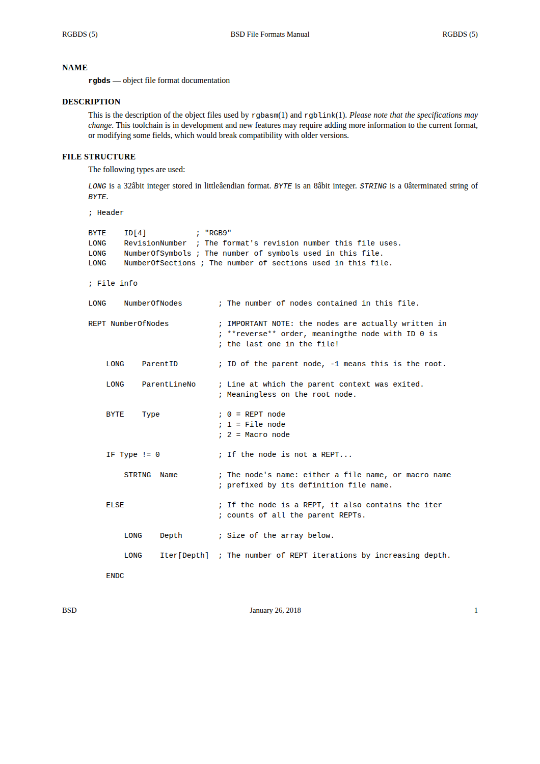RGBDS (5) BSD File Formats Manual RGBDS (5)
NAME
rgbds — object file format documentation
DESCRIPTION
This is the description of the object files used by rgbasm(1) and rgblink(1). Please note that the specifications may change. This toolchain is in development and new features may require adding more information to the current format, or modifying some fields, which would break compatibility with older versions.
FILE STRUCTURE
The following types are used:
LONG is a 32âbit integer stored in littleâendian format. BYTE is an 8âbit integer. STRING is a 0âterminated string of BYTE.
; Header

BYTE    ID[4]           ; "RGB9"
LONG    RevisionNumber  ; The format's revision number this file uses.
LONG    NumberOfSymbols ; The number of symbols used in this file.
LONG    NumberOfSections ; The number of sections used in this file.

; File info

LONG    NumberOfNodes        ; The number of nodes contained in this file.

REPT NumberOfNodes           ; IMPORTANT NOTE: the nodes are actually written in
                             ; **reverse** order, meaningthe node with ID 0 is
                             ; the last one in the file!

    LONG    ParentID         ; ID of the parent node, -1 means this is the root.

    LONG    ParentLineNo     ; Line at which the parent context was exited.
                             ; Meaningless on the root node.

    BYTE    Type             ; 0 = REPT node
                             ; 1 = File node
                             ; 2 = Macro node

    IF Type != 0             ; If the node is not a REPT...

        STRING  Name         ; The node's name: either a file name, or macro name
                             ; prefixed by its definition file name.

    ELSE                     ; If the node is a REPT, it also contains the iter
                             ; counts of all the parent REPTs.

        LONG    Depth        ; Size of the array below.

        LONG    Iter[Depth]  ; The number of REPT iterations by increasing depth.

    ENDC
BSD January 26, 2018 1